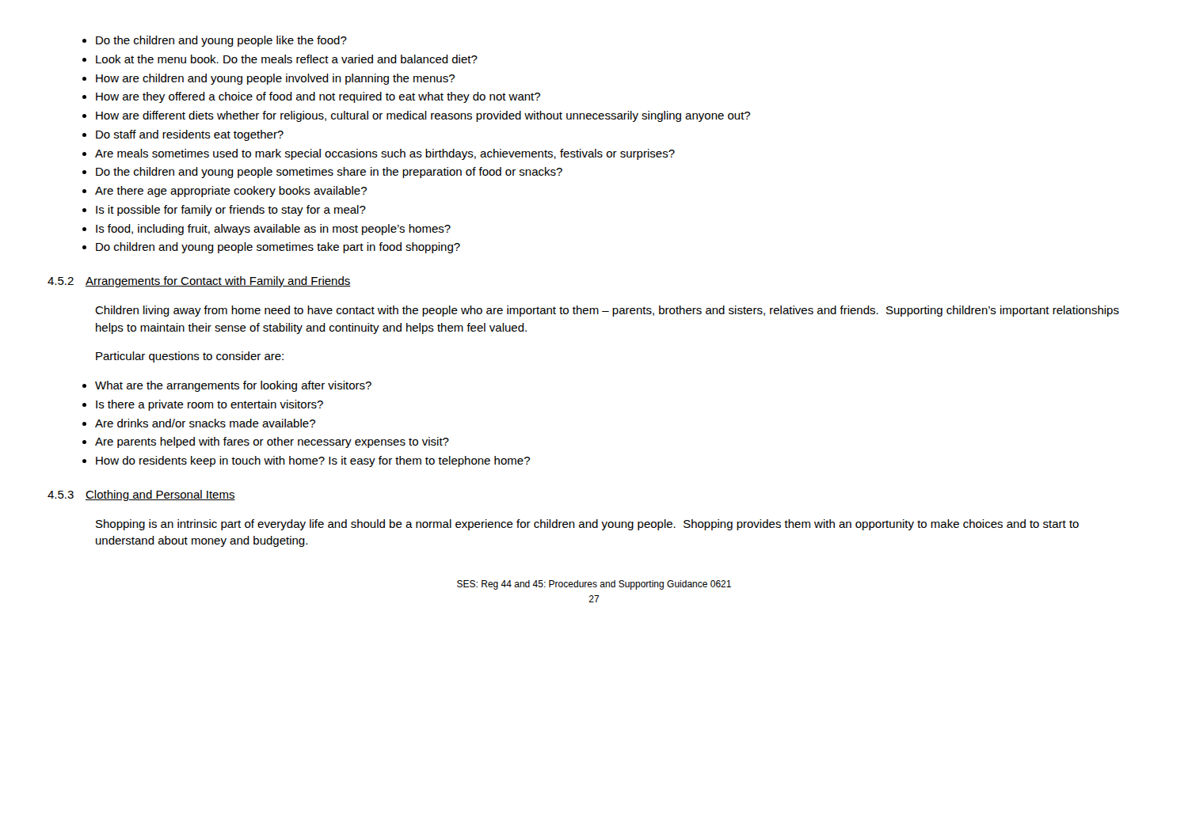Do the children and young people like the food?
Look at the menu book. Do the meals reflect a varied and balanced diet?
How are children and young people involved in planning the menus?
How are they offered a choice of food and not required to eat what they do not want?
How are different diets whether for religious, cultural or medical reasons provided without unnecessarily singling anyone out?
Do staff and residents eat together?
Are meals sometimes used to mark special occasions such as birthdays, achievements, festivals or surprises?
Do the children and young people sometimes share in the preparation of food or snacks?
Are there age appropriate cookery books available?
Is it possible for family or friends to stay for a meal?
Is food, including fruit, always available as in most people’s homes?
Do children and young people sometimes take part in food shopping?
4.5.2 Arrangements for Contact with Family and Friends
Children living away from home need to have contact with the people who are important to them – parents, brothers and sisters, relatives and friends. Supporting children’s important relationships helps to maintain their sense of stability and continuity and helps them feel valued.
Particular questions to consider are:
What are the arrangements for looking after visitors?
Is there a private room to entertain visitors?
Are drinks and/or snacks made available?
Are parents helped with fares or other necessary expenses to visit?
How do residents keep in touch with home? Is it easy for them to telephone home?
4.5.3 Clothing and Personal Items
Shopping is an intrinsic part of everyday life and should be a normal experience for children and young people. Shopping provides them with an opportunity to make choices and to start to understand about money and budgeting.
SES: Reg 44 and 45: Procedures and Supporting Guidance 0621 27